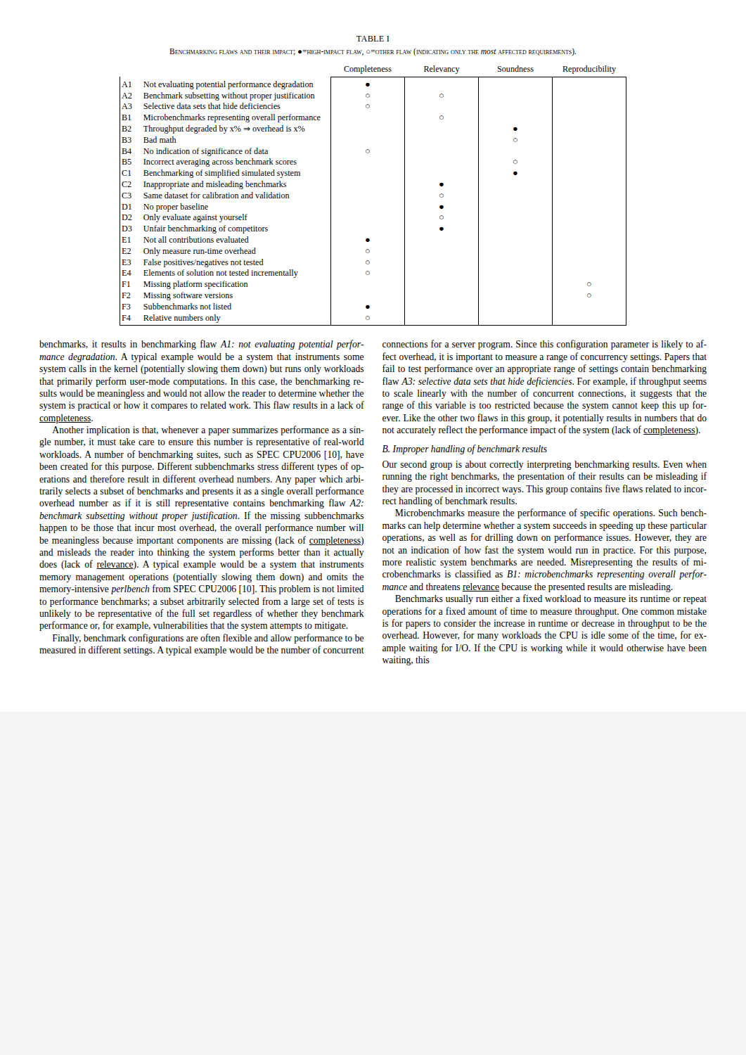TABLE I
Benchmarking flaws and their impact; ●=high-impact flaw, ○=other flaw (indicating only the most affected requirements).
| | | Completeness | Relevancy | Soundness | Reproducibility |
| --- | --- | --- | --- | --- | --- |
| A1 | Not evaluating potential performance degradation | ● | | | |
| A2 | Benchmark subsetting without proper justification | ○ | ○ | | |
| A3 | Selective data sets that hide deficiencies | ○ | | | |
| B1 | Microbenchmarks representing overall performance | | ○ | | |
| B2 | Throughput degraded by x% ⇒ overhead is x% | | | ● | |
| B3 | Bad math | | | ○ | |
| B4 | No indication of significance of data | ○ | | | |
| B5 | Incorrect averaging across benchmark scores | | | ○ | |
| C1 | Benchmarking of simplified simulated system | | | ● | |
| C2 | Inappropriate and misleading benchmarks | | ● | | |
| C3 | Same dataset for calibration and validation | | ○ | | |
| D1 | No proper baseline | | ● | | |
| D2 | Only evaluate against yourself | | ○ | | |
| D3 | Unfair benchmarking of competitors | | ● | | |
| E1 | Not all contributions evaluated | ● | | | |
| E2 | Only measure run-time overhead | ○ | | | |
| E3 | False positives/negatives not tested | ○ | | | |
| E4 | Elements of solution not tested incrementally | ○ | | | |
| F1 | Missing platform specification | | | | ○ |
| F2 | Missing software versions | | | | ○ |
| F3 | Subbenchmarks not listed | ● | | | |
| F4 | Relative numbers only | ○ | | | |
benchmarks, it results in benchmarking flaw A1: not evaluating potential performance degradation. A typical example would be a system that instruments some system calls in the kernel (potentially slowing them down) but runs only workloads that primarily perform user-mode computations. In this case, the benchmarking results would be meaningless and would not allow the reader to determine whether the system is practical or how it compares to related work. This flaw results in a lack of completeness.
Another implication is that, whenever a paper summarizes performance as a single number, it must take care to ensure this number is representative of real-world workloads. A number of benchmarking suites, such as SPEC CPU2006 [10], have been created for this purpose. Different subbenchmarks stress different types of operations and therefore result in different overhead numbers. Any paper which arbitrarily selects a subset of benchmarks and presents it as a single overall performance overhead number as if it is still representative contains benchmarking flaw A2: benchmark subsetting without proper justification. If the missing subbenchmarks happen to be those that incur most overhead, the overall performance number will be meaningless because important components are missing (lack of completeness) and misleads the reader into thinking the system performs better than it actually does (lack of relevance). A typical example would be a system that instruments memory management operations (potentially slowing them down) and omits the memory-intensive perlbench from SPEC CPU2006 [10]. This problem is not limited to performance benchmarks; a subset arbitrarily selected from a large set of tests is unlikely to be representative of the full set regardless of whether they benchmark performance or, for example, vulnerabilities that the system attempts to mitigate.
Finally, benchmark configurations are often flexible and allow performance to be measured in different settings. A typical example would be the number of concurrent connections for a server program. Since this configuration parameter is likely to affect overhead, it is important to measure a range of concurrency settings. Papers that fail to test performance over an appropriate range of settings contain benchmarking flaw A3: selective data sets that hide deficiencies. For example, if throughput seems to scale linearly with the number of concurrent connections, it suggests that the range of this variable is too restricted because the system cannot keep this up forever. Like the other two flaws in this group, it potentially results in numbers that do not accurately reflect the performance impact of the system (lack of completeness).
B. Improper handling of benchmark results
Our second group is about correctly interpreting benchmarking results. Even when running the right benchmarks, the presentation of their results can be misleading if they are processed in incorrect ways. This group contains five flaws related to incorrect handling of benchmark results.
Microbenchmarks measure the performance of specific operations. Such benchmarks can help determine whether a system succeeds in speeding up these particular operations, as well as for drilling down on performance issues. However, they are not an indication of how fast the system would run in practice. For this purpose, more realistic system benchmarks are needed. Misrepresenting the results of microbenchmarks is classified as B1: microbenchmarks representing overall performance and threatens relevance because the presented results are misleading.
Benchmarks usually run either a fixed workload to measure its runtime or repeat operations for a fixed amount of time to measure throughput. One common mistake is for papers to consider the increase in runtime or decrease in throughput to be the overhead. However, for many workloads the CPU is idle some of the time, for example waiting for I/O. If the CPU is working while it would otherwise have been waiting, this